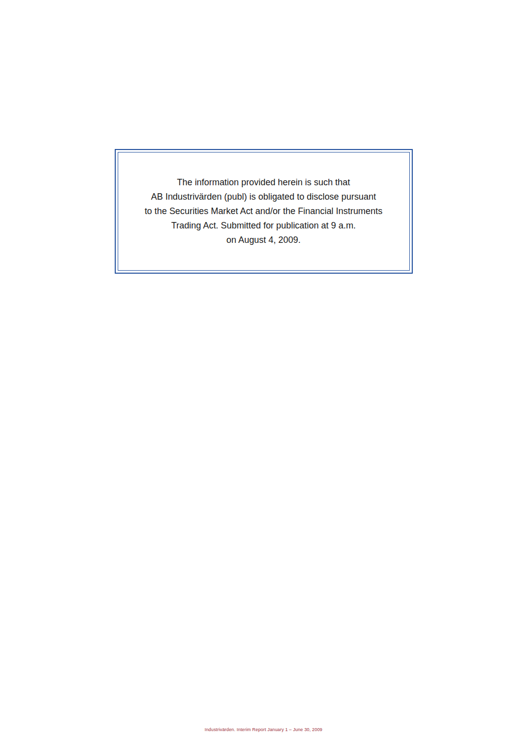The information provided herein is such that
AB Industrivärden (publ) is obligated to disclose pursuant
to the Securities Market Act and/or the Financial Instruments
Trading Act. Submitted for publication at 9 a.m.
on August 4, 2009.
Industrivärden. Interim Report January 1 – June 30, 2009